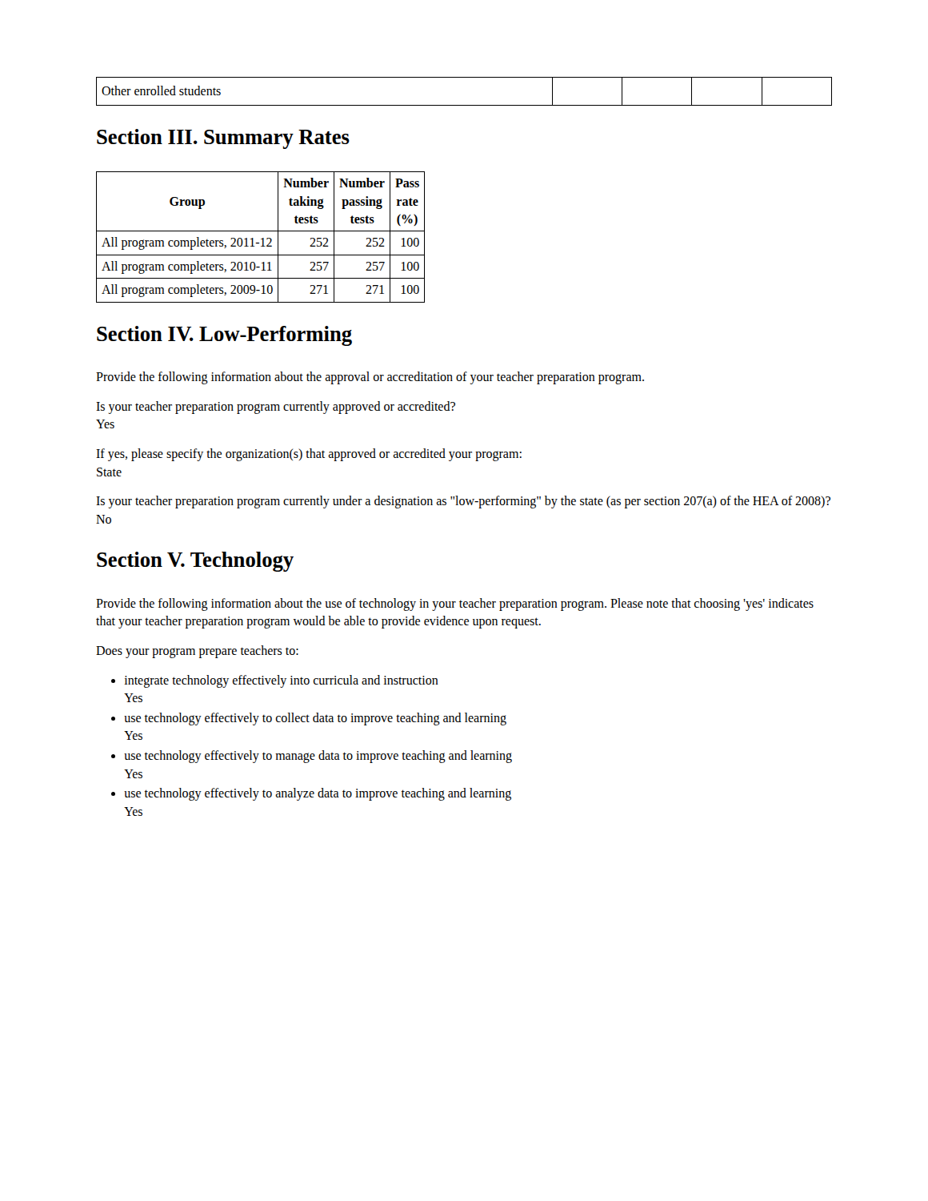| Other enrolled students | | | | |
Section III. Summary Rates
| Group | Number taking tests | Number passing tests | Pass rate (%) |
| --- | --- | --- | --- |
| All program completers, 2011-12 | 252 | 252 | 100 |
| All program completers, 2010-11 | 257 | 257 | 100 |
| All program completers, 2009-10 | 271 | 271 | 100 |
Section IV. Low-Performing
Provide the following information about the approval or accreditation of your teacher preparation program.
Is your teacher preparation program currently approved or accredited?
Yes
If yes, please specify the organization(s) that approved or accredited your program:
State
Is your teacher preparation program currently under a designation as "low-performing" by the state (as per section 207(a) of the HEA of 2008)?
No
Section V. Technology
Provide the following information about the use of technology in your teacher preparation program. Please note that choosing 'yes' indicates that your teacher preparation program would be able to provide evidence upon request.
Does your program prepare teachers to:
integrate technology effectively into curricula and instruction
Yes
use technology effectively to collect data to improve teaching and learning
Yes
use technology effectively to manage data to improve teaching and learning
Yes
use technology effectively to analyze data to improve teaching and learning
Yes